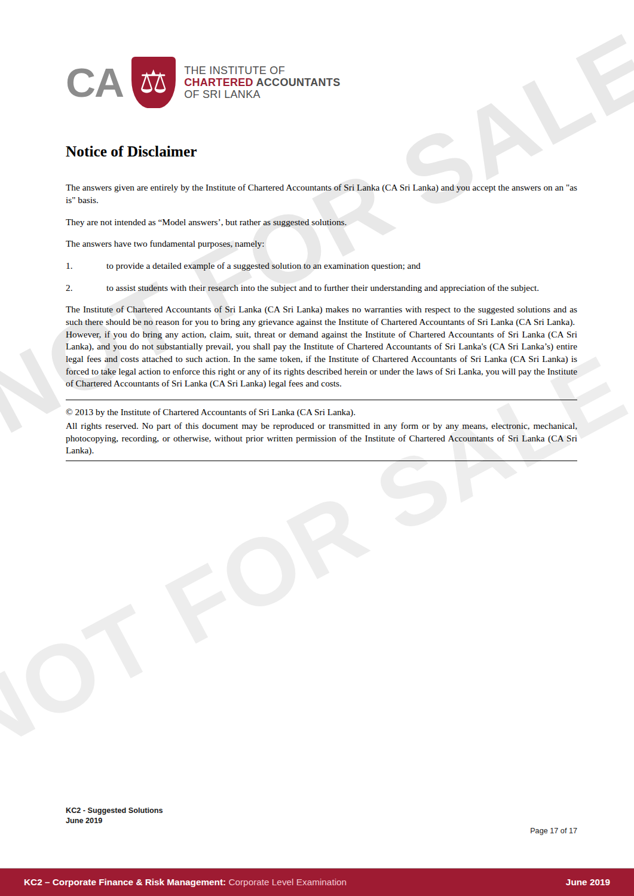NOT FOR SALE
NOT FOR SALE
CA
THE INSTITUTE OF
CHARTERED ACCOUNTANTS
OF SRI LANKA
Notice of Disclaimer
The answers given are entirely by the Institute of Chartered Accountants of Sri Lanka (CA Sri Lanka) and you accept the answers on an "as is" basis.
They are not intended as “Model answers’, but rather as suggested solutions.
The answers have two fundamental purposes, namely:
1. to provide a detailed example of a suggested solution to an examination question; and
2. to assist students with their research into the subject and to further their understanding and appreciation of the subject.
The Institute of Chartered Accountants of Sri Lanka (CA Sri Lanka) makes no warranties with respect to the suggested solutions and as such there should be no reason for you to bring any grievance against the Institute of Chartered Accountants of Sri Lanka (CA Sri Lanka). However, if you do bring any action, claim, suit, threat or demand against the Institute of Chartered Accountants of Sri Lanka (CA Sri Lanka), and you do not substantially prevail, you shall pay the Institute of Chartered Accountants of Sri Lanka's (CA Sri Lanka’s) entire legal fees and costs attached to such action. In the same token, if the Institute of Chartered Accountants of Sri Lanka (CA Sri Lanka) is forced to take legal action to enforce this right or any of its rights described herein or under the laws of Sri Lanka, you will pay the Institute of Chartered Accountants of Sri Lanka (CA Sri Lanka) legal fees and costs.
© 2013 by the Institute of Chartered Accountants of Sri Lanka (CA Sri Lanka).
All rights reserved. No part of this document may be reproduced or transmitted in any form or by any means, electronic, mechanical, photocopying, recording, or otherwise, without prior written permission of the Institute of Chartered Accountants of Sri Lanka (CA Sri Lanka).
KC2 - Suggested Solutions
June 2019
Page 17 of 17
KC2 – Corporate Finance & Risk Management: Corporate Level Examination
June 2019